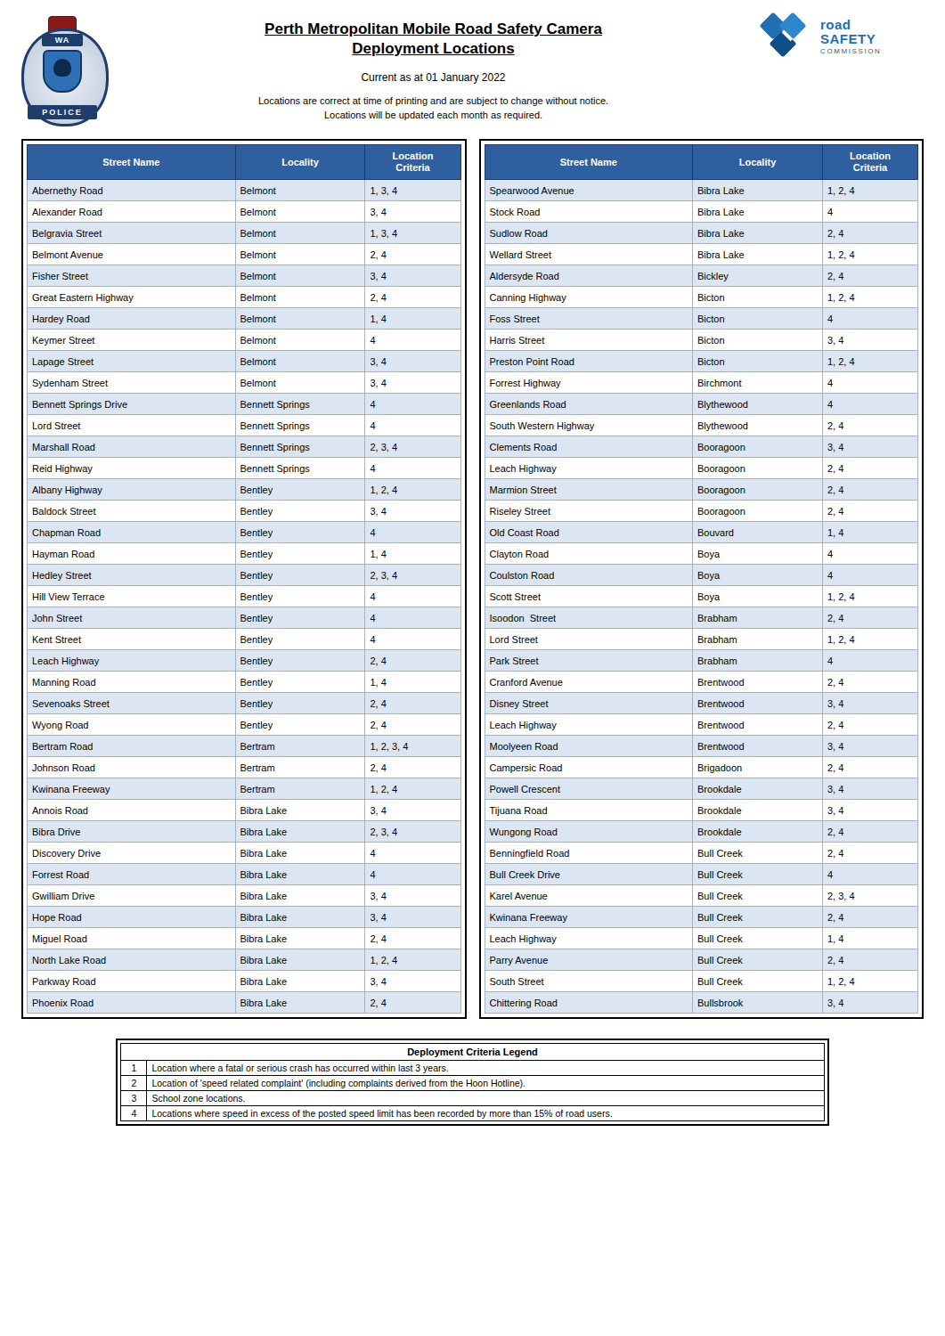WA
POLICE
Perth Metropolitan Mobile Road Safety Camera
Deployment Locations
Current as at 01 January 2022
Locations are correct at time of printing and are subject to change without notice.
Locations will be updated each month as required.
road
SAFETY
COMMISSION
| Street Name | Locality | Location Criteria |
| --- | --- | --- |
| Abernethy Road | Belmont | 1, 3, 4 |
| Alexander Road | Belmont | 3, 4 |
| Belgravia Street | Belmont | 1, 3, 4 |
| Belmont Avenue | Belmont | 2, 4 |
| Fisher Street | Belmont | 3, 4 |
| Great Eastern Highway | Belmont | 2, 4 |
| Hardey Road | Belmont | 1, 4 |
| Keymer Street | Belmont | 4 |
| Lapage Street | Belmont | 3, 4 |
| Sydenham Street | Belmont | 3, 4 |
| Bennett Springs Drive | Bennett Springs | 4 |
| Lord Street | Bennett Springs | 4 |
| Marshall Road | Bennett Springs | 2, 3, 4 |
| Reid Highway | Bennett Springs | 4 |
| Albany Highway | Bentley | 1, 2, 4 |
| Baldock Street | Bentley | 3, 4 |
| Chapman Road | Bentley | 4 |
| Hayman Road | Bentley | 1, 4 |
| Hedley Street | Bentley | 2, 3, 4 |
| Hill View Terrace | Bentley | 4 |
| John Street | Bentley | 4 |
| Kent Street | Bentley | 4 |
| Leach Highway | Bentley | 2, 4 |
| Manning Road | Bentley | 1, 4 |
| Sevenoaks Street | Bentley | 2, 4 |
| Wyong Road | Bentley | 2, 4 |
| Bertram Road | Bertram | 1, 2, 3, 4 |
| Johnson Road | Bertram | 2, 4 |
| Kwinana Freeway | Bertram | 1, 2, 4 |
| Annois Road | Bibra Lake | 3, 4 |
| Bibra Drive | Bibra Lake | 2, 3, 4 |
| Discovery Drive | Bibra Lake | 4 |
| Forrest Road | Bibra Lake | 4 |
| Gwilliam Drive | Bibra Lake | 3, 4 |
| Hope Road | Bibra Lake | 3, 4 |
| Miguel Road | Bibra Lake | 2, 4 |
| North Lake Road | Bibra Lake | 1, 2, 4 |
| Parkway Road | Bibra Lake | 3, 4 |
| Phoenix Road | Bibra Lake | 2, 4 |
| Street Name | Locality | Location Criteria |
| --- | --- | --- |
| Spearwood Avenue | Bibra Lake | 1, 2, 4 |
| Stock Road | Bibra Lake | 4 |
| Sudlow Road | Bibra Lake | 2, 4 |
| Wellard Street | Bibra Lake | 1, 2, 4 |
| Aldersyde Road | Bickley | 2, 4 |
| Canning Highway | Bicton | 1, 2, 4 |
| Foss Street | Bicton | 4 |
| Harris Street | Bicton | 3, 4 |
| Preston Point Road | Bicton | 1, 2, 4 |
| Forrest Highway | Birchmont | 4 |
| Greenlands Road | Blythewood | 4 |
| South Western Highway | Blythewood | 2, 4 |
| Clements Road | Booragoon | 3, 4 |
| Leach Highway | Booragoon | 2, 4 |
| Marmion Street | Booragoon | 2, 4 |
| Riseley Street | Booragoon | 2, 4 |
| Old Coast Road | Bouvard | 1, 4 |
| Clayton Road | Boya | 4 |
| Coulston Road | Boya | 4 |
| Scott Street | Boya | 1, 2, 4 |
| Isoodon Street | Brabham | 2, 4 |
| Lord Street | Brabham | 1, 2, 4 |
| Park Street | Brabham | 4 |
| Cranford Avenue | Brentwood | 2, 4 |
| Disney Street | Brentwood | 3, 4 |
| Leach Highway | Brentwood | 2, 4 |
| Moolyeen Road | Brentwood | 3, 4 |
| Campersic Road | Brigadoon | 2, 4 |
| Powell Crescent | Brookdale | 3, 4 |
| Tijuana Road | Brookdale | 3, 4 |
| Wungong Road | Brookdale | 2, 4 |
| Benningfield Road | Bull Creek | 2, 4 |
| Bull Creek Drive | Bull Creek | 4 |
| Karel Avenue | Bull Creek | 2, 3, 4 |
| Kwinana Freeway | Bull Creek | 2, 4 |
| Leach Highway | Bull Creek | 1, 4 |
| Parry Avenue | Bull Creek | 2, 4 |
| South Street | Bull Creek | 1, 2, 4 |
| Chittering Road | Bullsbrook | 3, 4 |
| Deployment Criteria Legend |
| --- |
| 1 | Location where a fatal or serious crash has occurred within last 3 years. |
| 2 | Location of 'speed related complaint' (including complaints derived from the Hoon Hotline). |
| 3 | School zone locations. |
| 4 | Locations where speed in excess of the posted speed limit has been recorded by more than 15% of road users. |